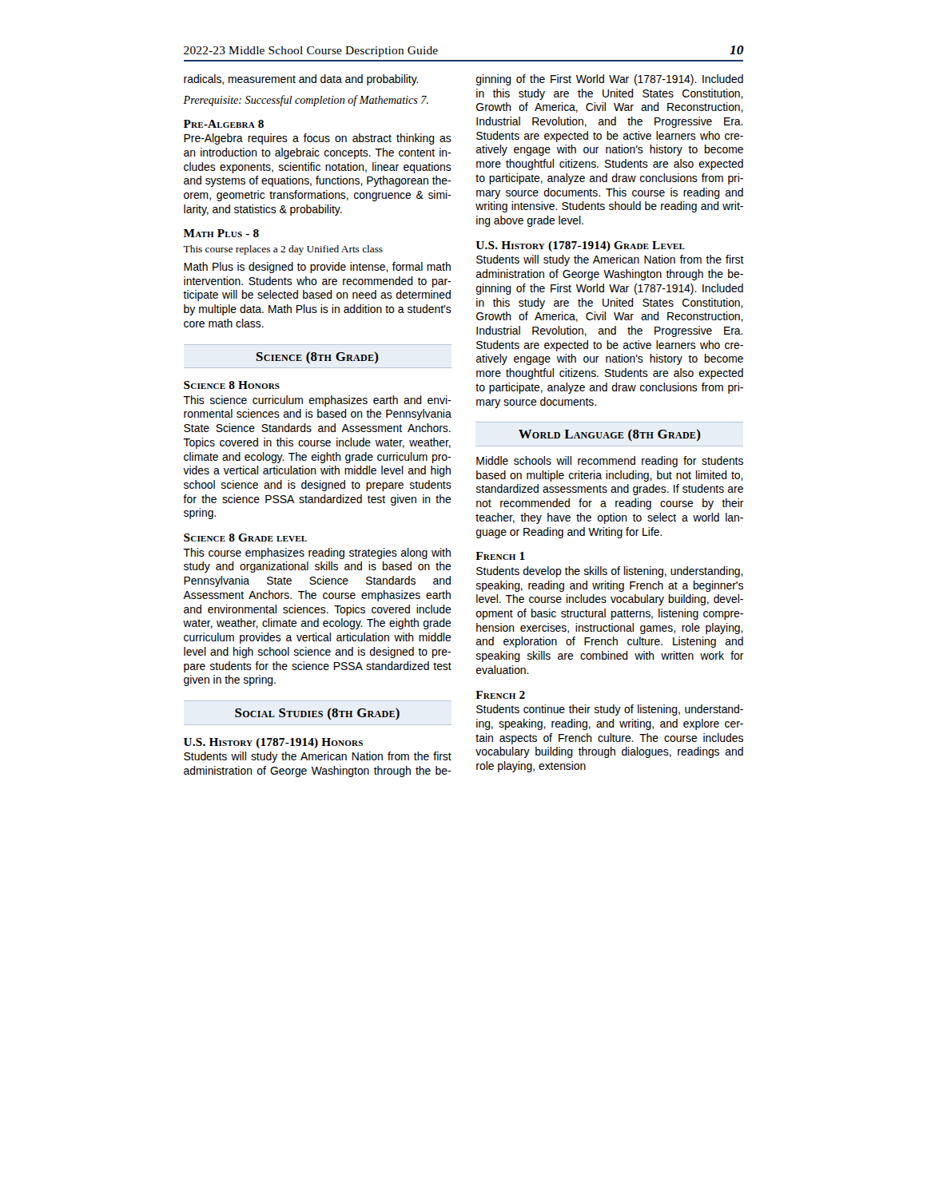2022-23 Middle School Course Description Guide 10
radicals, measurement and data and probability.
Prerequisite: Successful completion of Mathematics 7.
Pre-Algebra 8
Pre-Algebra requires a focus on abstract thinking as an introduction to algebraic concepts. The content includes exponents, scientific notation, linear equations and systems of equations, functions, Pythagorean theorem, geometric transformations, congruence & similarity, and statistics & probability.
Math Plus - 8
This course replaces a 2 day Unified Arts class
Math Plus is designed to provide intense, formal math intervention. Students who are recommended to participate will be selected based on need as determined by multiple data. Math Plus is in addition to a student's core math class.
Science (8th Grade)
Science 8 Honors
This science curriculum emphasizes earth and environmental sciences and is based on the Pennsylvania State Science Standards and Assessment Anchors. Topics covered in this course include water, weather, climate and ecology. The eighth grade curriculum provides a vertical articulation with middle level and high school science and is designed to prepare students for the science PSSA standardized test given in the spring.
Science 8 Grade level
This course emphasizes reading strategies along with study and organizational skills and is based on the Pennsylvania State Science Standards and Assessment Anchors. The course emphasizes earth and environmental sciences. Topics covered include water, weather, climate and ecology. The eighth grade curriculum provides a vertical articulation with middle level and high school science and is designed to prepare students for the science PSSA standardized test given in the spring.
Social Studies (8th Grade)
U.S. History (1787-1914) Honors
Students will study the American Nation from the first administration of George Washington through the beginning of the First World War (1787-1914). Included in this study are the United States Constitution, Growth of America, Civil War and Reconstruction, Industrial Revolution, and the Progressive Era. Students are expected to be active learners who creatively engage with our nation's history to become more thoughtful citizens. Students are also expected to participate, analyze and draw conclusions from primary source documents. This course is reading and writing intensive. Students should be reading and writing above grade level.
U.S. History (1787-1914) Grade Level
Students will study the American Nation from the first administration of George Washington through the beginning of the First World War (1787-1914). Included in this study are the United States Constitution, Growth of America, Civil War and Reconstruction, Industrial Revolution, and the Progressive Era. Students are expected to be active learners who creatively engage with our nation's history to become more thoughtful citizens. Students are also expected to participate, analyze and draw conclusions from primary source documents.
World Language (8th Grade)
Middle schools will recommend reading for students based on multiple criteria including, but not limited to, standardized assessments and grades. If students are not recommended for a reading course by their teacher, they have the option to select a world language or Reading and Writing for Life.
French 1
Students develop the skills of listening, understanding, speaking, reading and writing French at a beginner's level. The course includes vocabulary building, development of basic structural patterns, listening comprehension exercises, instructional games, role playing, and exploration of French culture. Listening and speaking skills are combined with written work for evaluation.
French 2
Students continue their study of listening, understanding, speaking, reading, and writing, and explore certain aspects of French culture. The course includes vocabulary building through dialogues, readings and role playing, extension